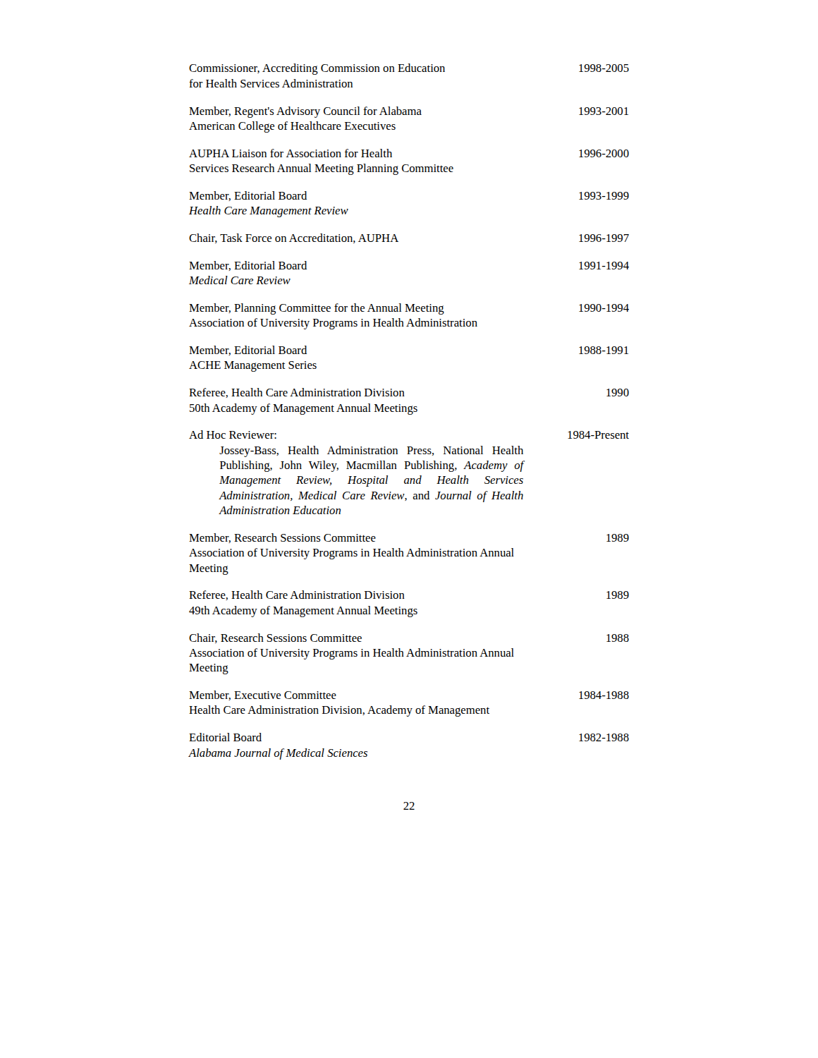| Commissioner, Accrediting Commission on Education for Health Services Administration | 1998-2005 |
| Member, Regent's Advisory Council for Alabama American College of Healthcare Executives | 1993-2001 |
| AUPHA Liaison for Association for Health Services Research Annual Meeting Planning Committee | 1996-2000 |
| Member, Editorial Board Health Care Management Review | 1993-1999 |
| Chair, Task Force on Accreditation, AUPHA | 1996-1997 |
| Member, Editorial Board Medical Care Review | 1991-1994 |
| Member, Planning Committee for the Annual Meeting Association of University Programs in Health Administration | 1990-1994 |
| Member, Editorial Board ACHE Management Series | 1988-1991 |
| Referee, Health Care Administration Division 50th Academy of Management Annual Meetings | 1990 |
| Ad Hoc Reviewer: Jossey-Bass, Health Administration Press, National Health Publishing, John Wiley, Macmillan Publishing, Academy of Management Review, Hospital and Health Services Administration, Medical Care Review , and Journal of Health Administration Education | 1984-Present |
| Member, Research Sessions Committee Association of University Programs in Health Administration Annual Meeting | 1989 |
| Referee, Health Care Administration Division 49th Academy of Management Annual Meetings | 1989 |
| Chair, Research Sessions Committee Association of University Programs in Health Administration Annual Meeting | 1988 |
| Member, Executive Committee Health Care Administration Division, Academy of Management | 1984-1988 |
| Editorial Board Alabama Journal of Medical Sciences | 1982-1988 |
22